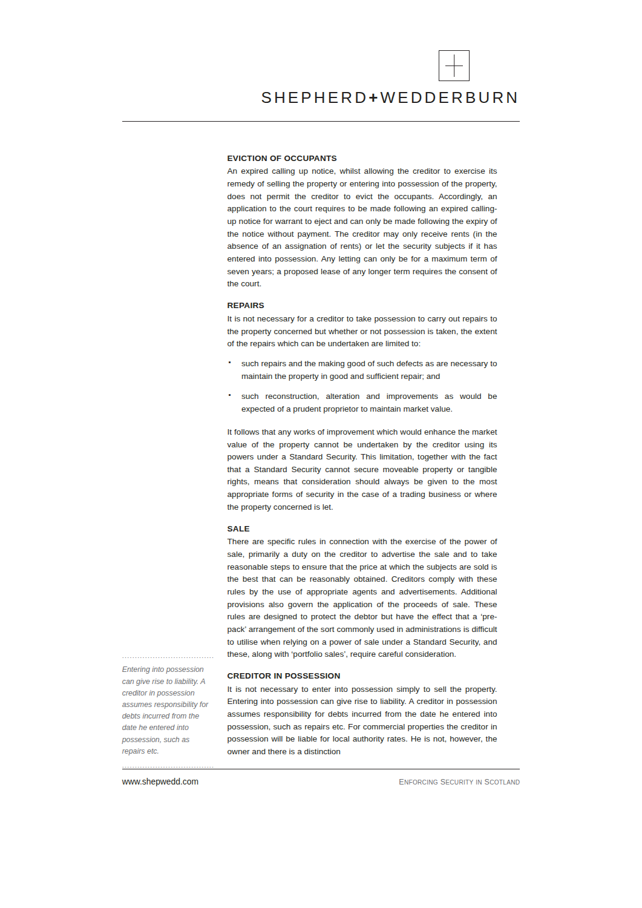SHEPHERD+WEDDERBURN
.................................... Entering into possession can give rise to liability. A creditor in possession assumes responsibility for debts incurred from the date he entered into possession, such as repairs etc. ....................................
Eviction of occupants
An expired calling up notice, whilst allowing the creditor to exercise its remedy of selling the property or entering into possession of the property, does not permit the creditor to evict the occupants. Accordingly, an application to the court requires to be made following an expired calling-up notice for warrant to eject and can only be made following the expiry of the notice without payment. The creditor may only receive rents (in the absence of an assignation of rents) or let the security subjects if it has entered into possession. Any letting can only be for a maximum term of seven years; a proposed lease of any longer term requires the consent of the court.
Repairs
It is not necessary for a creditor to take possession to carry out repairs to the property concerned but whether or not possession is taken, the extent of the repairs which can be undertaken are limited to:
such repairs and the making good of such defects as are necessary to maintain the property in good and sufficient repair; and
such reconstruction, alteration and improvements as would be expected of a prudent proprietor to maintain market value.
It follows that any works of improvement which would enhance the market value of the property cannot be undertaken by the creditor using its powers under a Standard Security. This limitation, together with the fact that a Standard Security cannot secure moveable property or tangible rights, means that consideration should always be given to the most appropriate forms of security in the case of a trading business or where the property concerned is let.
Sale
There are specific rules in connection with the exercise of the power of sale, primarily a duty on the creditor to advertise the sale and to take reasonable steps to ensure that the price at which the subjects are sold is the best that can be reasonably obtained. Creditors comply with these rules by the use of appropriate agents and advertisements. Additional provisions also govern the application of the proceeds of sale. These rules are designed to protect the debtor but have the effect that a ‘pre-pack’ arrangement of the sort commonly used in administrations is difficult to utilise when relying on a power of sale under a Standard Security, and these, along with ‘portfolio sales’, require careful consideration.
Creditor in possession
It is not necessary to enter into possession simply to sell the property. Entering into possession can give rise to liability. A creditor in possession assumes responsibility for debts incurred from the date he entered into possession, such as repairs etc. For commercial properties the creditor in possession will be liable for local authority rates. He is not, however, the owner and there is a distinction
www.shepwedd.com
Enforcing Security in Scotland